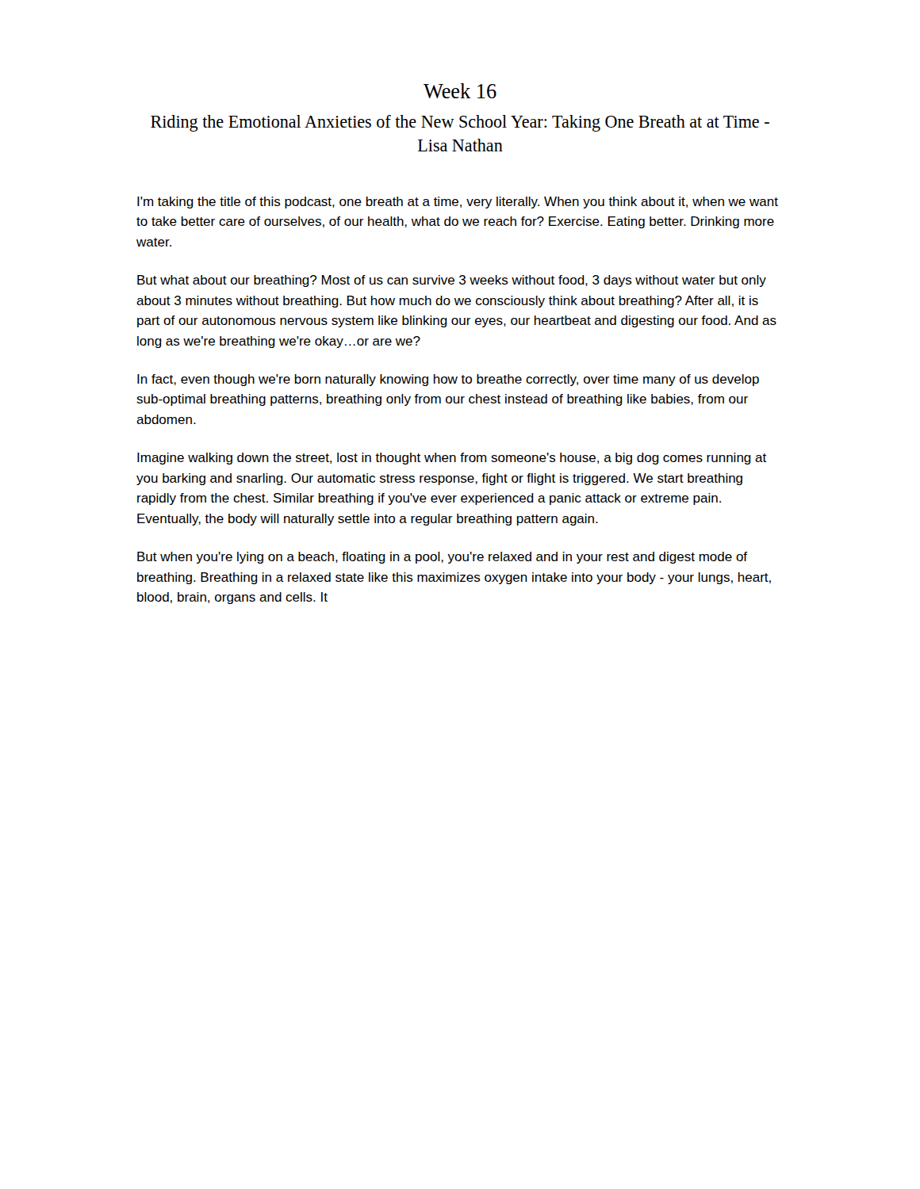Week 16
Riding the Emotional Anxieties of the New School Year: Taking One Breath at at Time - Lisa Nathan
I'm taking the title of this podcast, one breath at a time, very literally. When you think about it, when we want to take better care of ourselves, of our health, what do we reach for? Exercise. Eating better. Drinking more water.
But what about our breathing? Most of us can survive 3 weeks without food, 3 days without water but only about 3 minutes without breathing. But how much do we consciously think about breathing? After all, it is part of our autonomous nervous system like blinking our eyes, our heartbeat and digesting our food. And as long as we're breathing we're okay…or are we?
In fact, even though we're born naturally knowing how to breathe correctly, over time many of us develop sub-optimal breathing patterns, breathing only from our chest instead of breathing like babies, from our abdomen.
Imagine walking down the street, lost in thought when from someone's house, a big dog comes running at you barking and snarling. Our automatic stress response, fight or flight is triggered. We start breathing rapidly from the chest. Similar breathing if you've ever experienced a panic attack or extreme pain. Eventually, the body will naturally settle into a regular breathing pattern again.
But when you're lying on a beach, floating in a pool, you're relaxed and in your rest and digest mode of breathing. Breathing in a relaxed state like this maximizes oxygen intake into your body - your lungs, heart, blood, brain, organs and cells. It